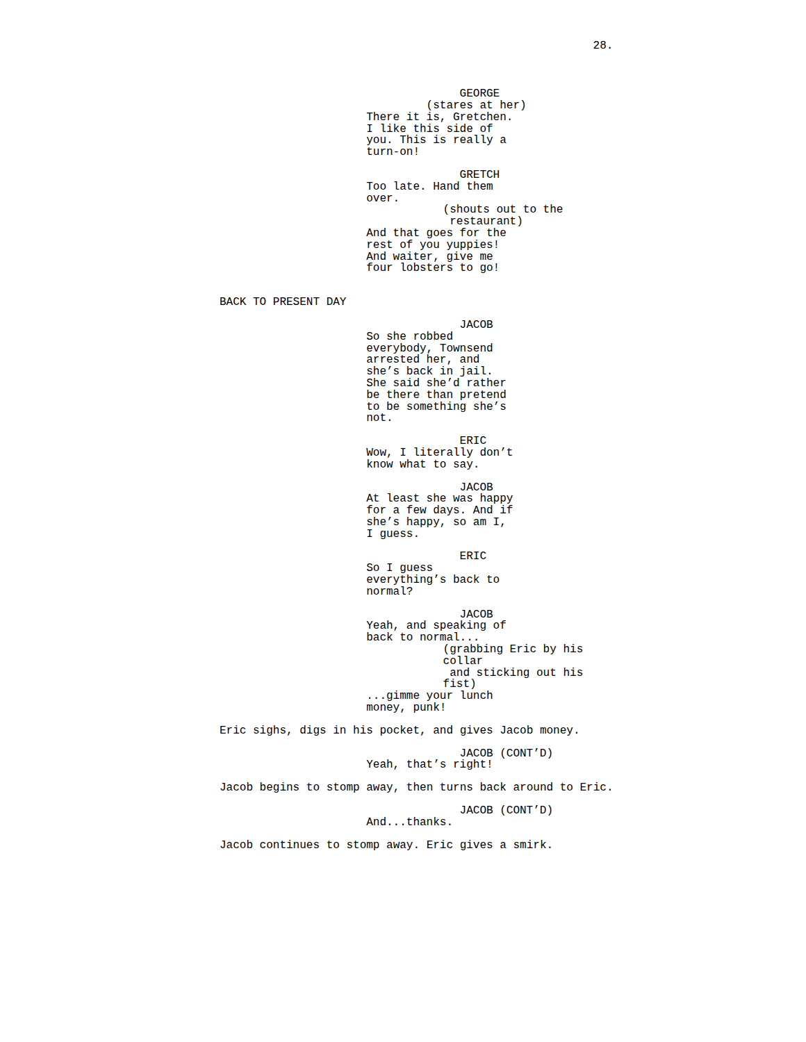28.
GEORGE
(stares at her)
There it is, Gretchen. I like this side of you. This is really a turn-on!
GRETCH
Too late. Hand them over.
(shouts out to the
restaurant)
And that goes for the rest of you yuppies! And waiter, give me four lobsters to go!
BACK TO PRESENT DAY
JACOB
So she robbed everybody, Townsend arrested her, and she’s back in jail. She said she’d rather be there than pretend to be something she’s not.
ERIC
Wow, I literally don’t know what to say.
JACOB
At least she was happy for a few days. And if she’s happy, so am I, I guess.
ERIC
So I guess everything’s back to normal?
JACOB
Yeah, and speaking of back to normal...
(grabbing Eric by his collar
and sticking out his fist)
...gimme your lunch money, punk!
Eric sighs, digs in his pocket, and gives Jacob money.
JACOB (CONT’D)
Yeah, that’s right!
Jacob begins to stomp away, then turns back around to Eric.
JACOB (CONT’D)
And...thanks.
Jacob continues to stomp away. Eric gives a smirk.